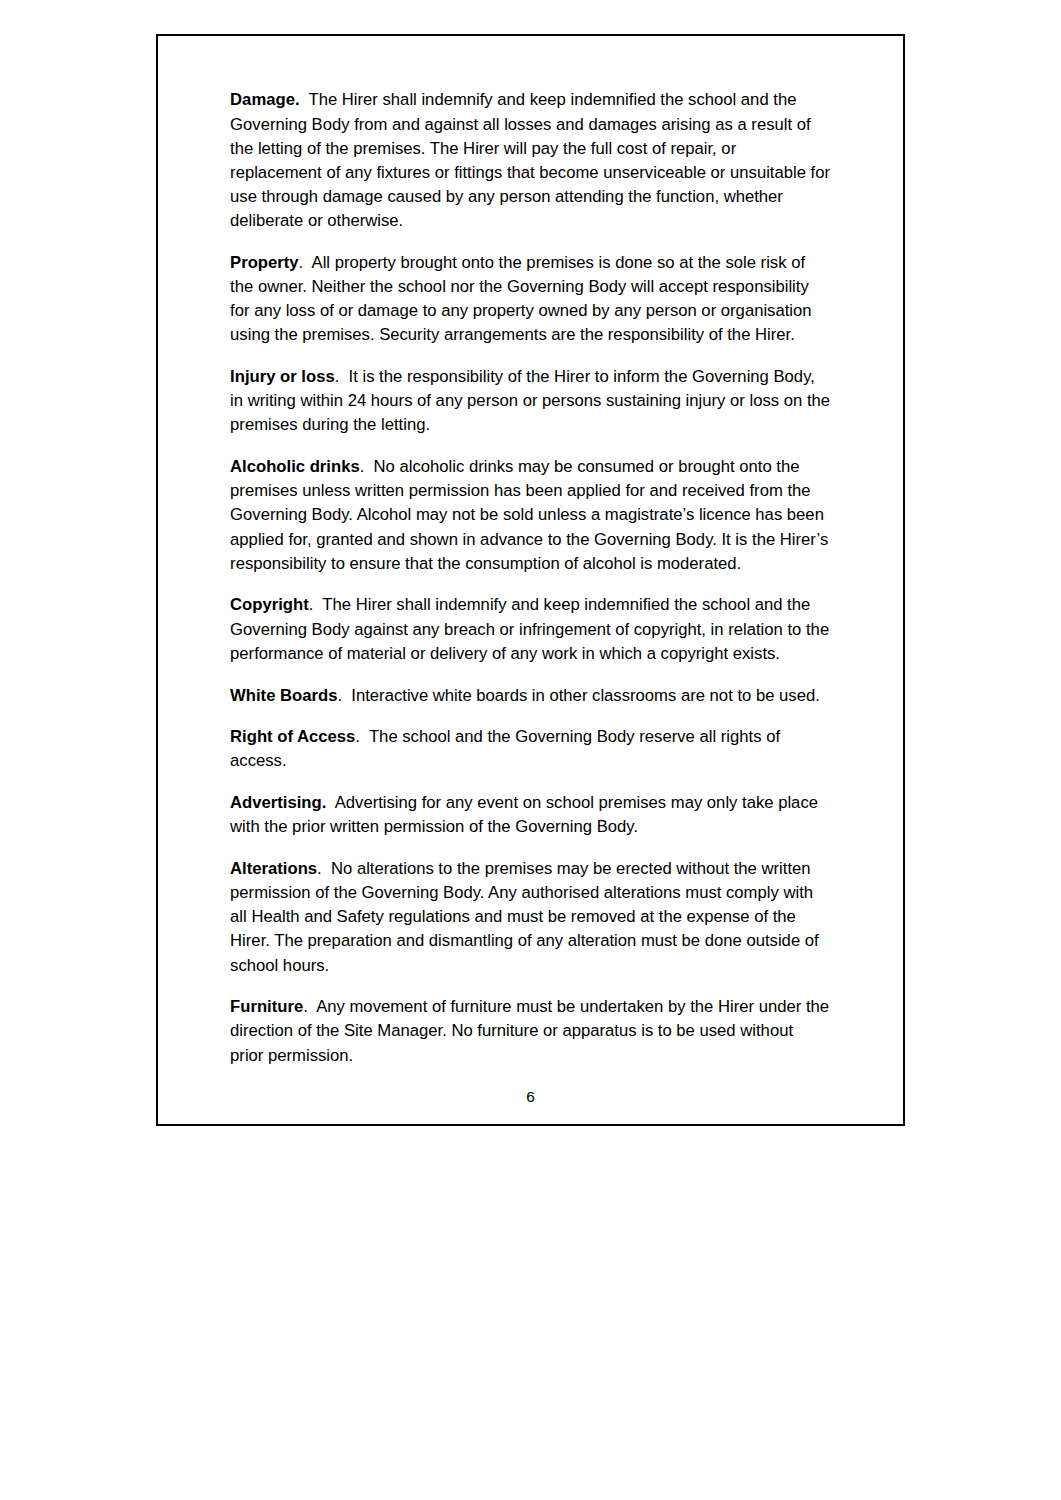Damage. The Hirer shall indemnify and keep indemnified the school and the Governing Body from and against all losses and damages arising as a result of the letting of the premises. The Hirer will pay the full cost of repair, or replacement of any fixtures or fittings that become unserviceable or unsuitable for use through damage caused by any person attending the function, whether deliberate or otherwise.
Property. All property brought onto the premises is done so at the sole risk of the owner. Neither the school nor the Governing Body will accept responsibility for any loss of or damage to any property owned by any person or organisation using the premises. Security arrangements are the responsibility of the Hirer.
Injury or loss. It is the responsibility of the Hirer to inform the Governing Body, in writing within 24 hours of any person or persons sustaining injury or loss on the premises during the letting.
Alcoholic drinks. No alcoholic drinks may be consumed or brought onto the premises unless written permission has been applied for and received from the Governing Body. Alcohol may not be sold unless a magistrate’s licence has been applied for, granted and shown in advance to the Governing Body. It is the Hirer’s responsibility to ensure that the consumption of alcohol is moderated.
Copyright. The Hirer shall indemnify and keep indemnified the school and the Governing Body against any breach or infringement of copyright, in relation to the performance of material or delivery of any work in which a copyright exists.
White Boards. Interactive white boards in other classrooms are not to be used.
Right of Access. The school and the Governing Body reserve all rights of access.
Advertising. Advertising for any event on school premises may only take place with the prior written permission of the Governing Body.
Alterations. No alterations to the premises may be erected without the written permission of the Governing Body. Any authorised alterations must comply with all Health and Safety regulations and must be removed at the expense of the Hirer. The preparation and dismantling of any alteration must be done outside of school hours.
Furniture. Any movement of furniture must be undertaken by the Hirer under the direction of the Site Manager. No furniture or apparatus is to be used without prior permission.
6